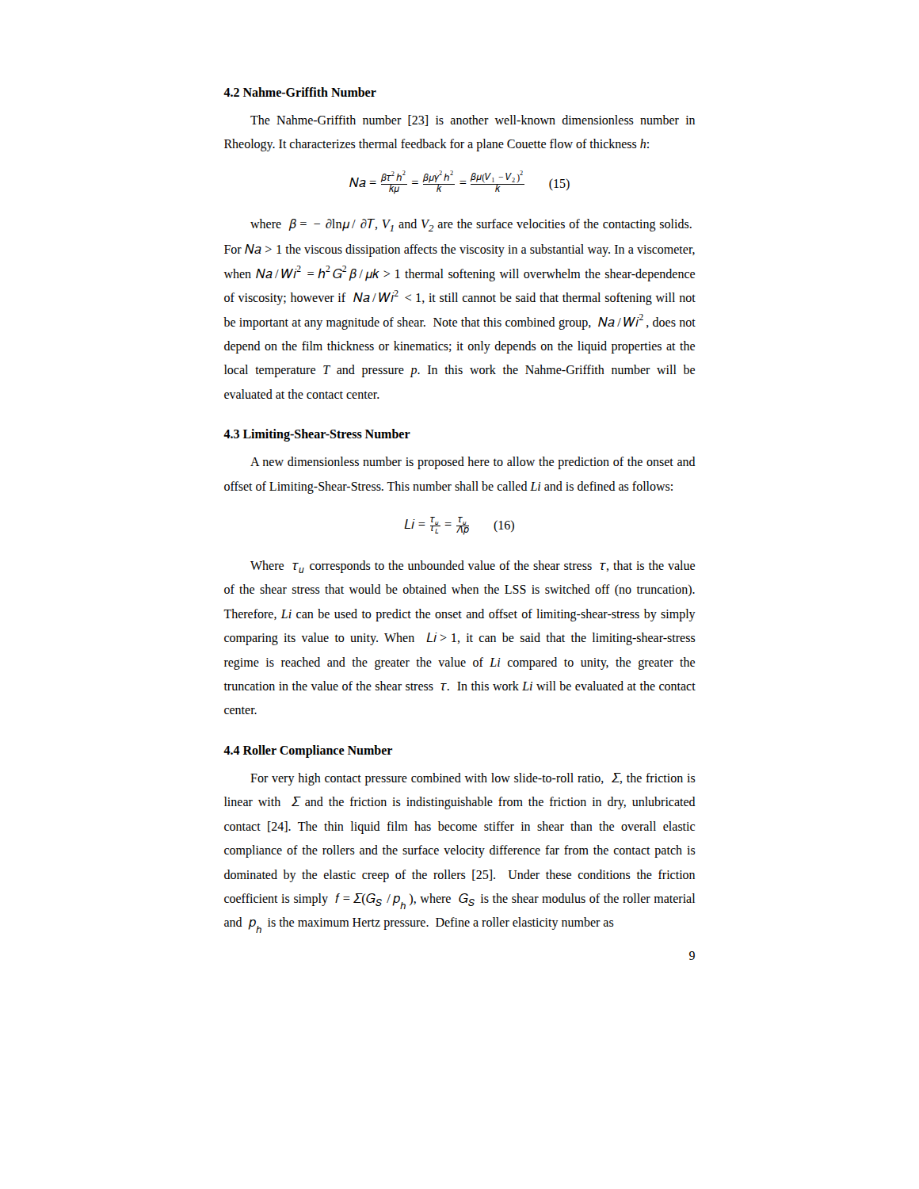4.2 Nahme-Griffith Number
The Nahme-Griffith number [23] is another well-known dimensionless number in Rheology. It characterizes thermal feedback for a plane Couette flow of thickness h:
Na = βτ2h2 kμ = βμγ̇2h2 k = βμ(V1−V2)2 k (15)
where β=−∂lnμ/∂T , V1 and V2 are the surface velocities of the contacting solids. For Na>1 the viscous dissipation affects the viscosity in a substantial way. In a viscometer, when Na/Wi2 = h2G2β/μk >1 thermal softening will overwhelm the shear-dependence of viscosity; however if Na/Wi2<1 , it still cannot be said that thermal softening will not be important at any magnitude of shear. Note that this combined group, Na/Wi2 , does not depend on the film thickness or kinematics; it only depends on the liquid properties at the local temperature T and pressure p. In this work the Nahme-Griffith number will be evaluated at the contact center.
4.3 Limiting-Shear-Stress Number
A new dimensionless number is proposed here to allow the prediction of the onset and offset of Limiting-Shear-Stress. This number shall be called Li and is defined as follows:
Li = τu τL = τu Λp (16)
Where τu corresponds to the unbounded value of the shear stress τ , that is the value of the shear stress that would be obtained when the LSS is switched off (no truncation). Therefore, Li can be used to predict the onset and offset of limiting-shear-stress by simply comparing its value to unity. When Li>1 , it can be said that the limiting-shear-stress regime is reached and the greater the value of Li compared to unity, the greater the truncation in the value of the shear stress τ . In this work Li will be evaluated at the contact center.
4.4 Roller Compliance Number
For very high contact pressure combined with low slide-to-roll ratio, Σ , the friction is linear with Σ and the friction is indistinguishable from the friction in dry, unlubricated contact [24]. The thin liquid film has become stiffer in shear than the overall elastic compliance of the rollers and the surface velocity difference far from the contact patch is dominated by the elastic creep of the rollers [25]. Under these conditions the friction coefficient is simply f=Σ ( GS/ph ) , where GS is the shear modulus of the roller material and ph is the maximum Hertz pressure. Define a roller elasticity number as
9